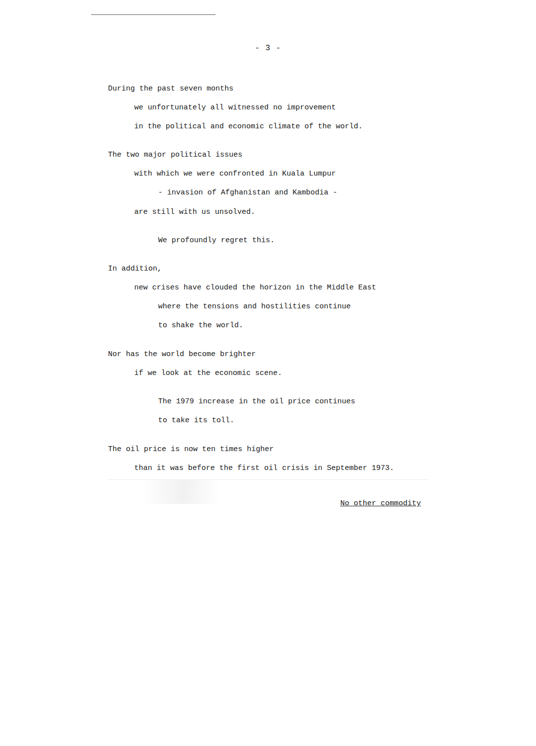- 3 -
During the past seven months
we unfortunately all witnessed no improvement
in the political and economic climate of the world.
The two major political issues
with which we were confronted in Kuala Lumpur
- invasion of Afghanistan and Kambodia -
are still with us unsolved.
We profoundly regret this.
In addition,
new crises have clouded the horizon in the Middle East
where the tensions and hostilities continue
to shake the world.
Nor has the world become brighter
if we look at the economic scene.
The 1979 increase in the oil price continues
to take its toll.
The oil price is now ten times higher
than it was before the first oil crisis in September 1973.
No other commodity